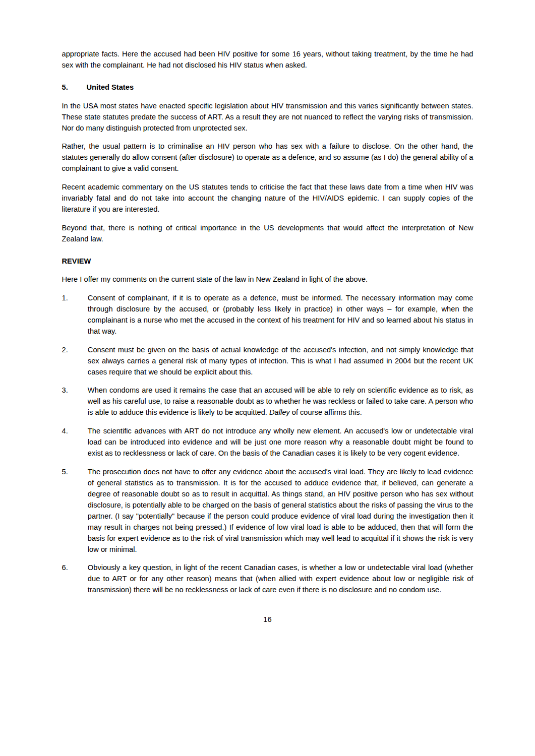appropriate facts. Here the accused had been HIV positive for some 16 years, without taking treatment, by the time he had sex with the complainant. He had not disclosed his HIV status when asked.
5. United States
In the USA most states have enacted specific legislation about HIV transmission and this varies significantly between states. These state statutes predate the success of ART. As a result they are not nuanced to reflect the varying risks of transmission. Nor do many distinguish protected from unprotected sex.
Rather, the usual pattern is to criminalise an HIV person who has sex with a failure to disclose. On the other hand, the statutes generally do allow consent (after disclosure) to operate as a defence, and so assume (as I do) the general ability of a complainant to give a valid consent.
Recent academic commentary on the US statutes tends to criticise the fact that these laws date from a time when HIV was invariably fatal and do not take into account the changing nature of the HIV/AIDS epidemic. I can supply copies of the literature if you are interested.
Beyond that, there is nothing of critical importance in the US developments that would affect the interpretation of New Zealand law.
REVIEW
Here I offer my comments on the current state of the law in New Zealand in light of the above.
1.
Consent of complainant, if it is to operate as a defence, must be informed. The necessary information may come through disclosure by the accused, or (probably less likely in practice) in other ways – for example, when the complainant is a nurse who met the accused in the context of his treatment for HIV and so learned about his status in that way.
2.
Consent must be given on the basis of actual knowledge of the accused's infection, and not simply knowledge that sex always carries a general risk of many types of infection. This is what I had assumed in 2004 but the recent UK cases require that we should be explicit about this.
3.
When condoms are used it remains the case that an accused will be able to rely on scientific evidence as to risk, as well as his careful use, to raise a reasonable doubt as to whether he was reckless or failed to take care. A person who is able to adduce this evidence is likely to be acquitted. Dalley of course affirms this.
4.
The scientific advances with ART do not introduce any wholly new element. An accused's low or undetectable viral load can be introduced into evidence and will be just one more reason why a reasonable doubt might be found to exist as to recklessness or lack of care. On the basis of the Canadian cases it is likely to be very cogent evidence.
5.
The prosecution does not have to offer any evidence about the accused's viral load. They are likely to lead evidence of general statistics as to transmission. It is for the accused to adduce evidence that, if believed, can generate a degree of reasonable doubt so as to result in acquittal. As things stand, an HIV positive person who has sex without disclosure, is potentially able to be charged on the basis of general statistics about the risks of passing the virus to the partner. (I say "potentially" because if the person could produce evidence of viral load during the investigation then it may result in charges not being pressed.) If evidence of low viral load is able to be adduced, then that will form the basis for expert evidence as to the risk of viral transmission which may well lead to acquittal if it shows the risk is very low or minimal.
6.
Obviously a key question, in light of the recent Canadian cases, is whether a low or undetectable viral load (whether due to ART or for any other reason) means that (when allied with expert evidence about low or negligible risk of transmission) there will be no recklessness or lack of care even if there is no disclosure and no condom use.
16